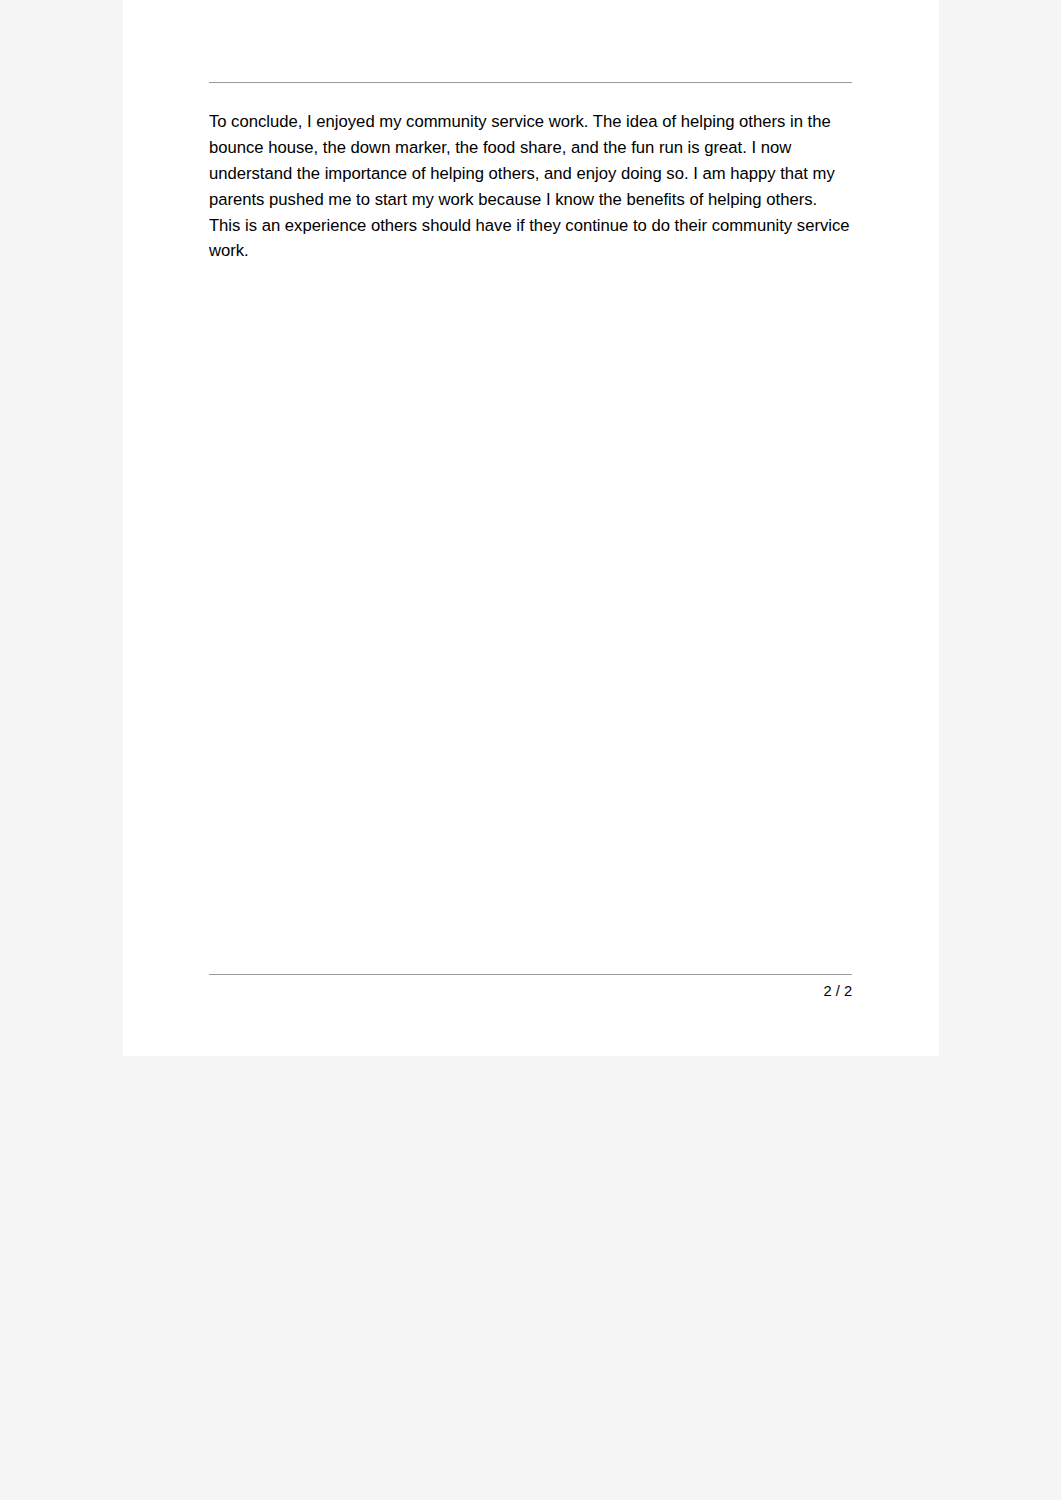To conclude, I enjoyed my community service work. The idea of helping others in the bounce house, the down marker, the food share, and the fun run is great. I now understand the importance of helping others, and enjoy doing so. I am happy that my parents pushed me to start my work because I know the benefits of helping others. This is an experience others should have if they continue to do their community service work.
2 / 2